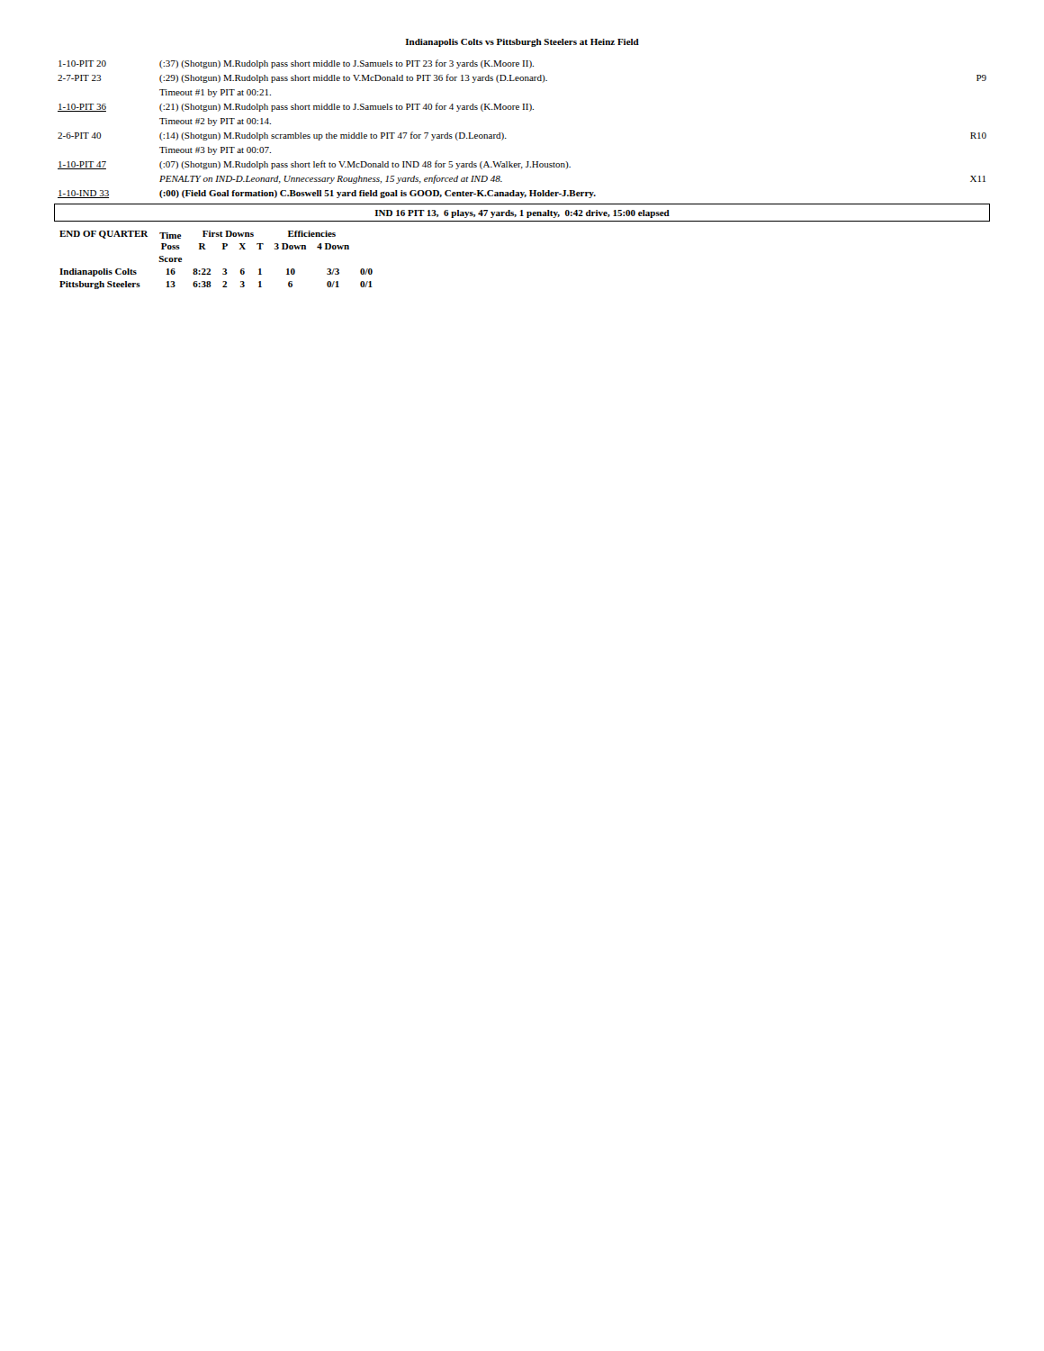Indianapolis Colts vs Pittsburgh Steelers at Heinz Field
| 1-10-PIT 20 | (:37) (Shotgun) M.Rudolph pass short middle to J.Samuels to PIT 23 for 3 yards (K.Moore II). | |
| 2-7-PIT 23 | (:29) (Shotgun) M.Rudolph pass short middle to V.McDonald to PIT 36 for 13 yards (D.Leonard). | P9 |
| | Timeout #1 by PIT at 00:21. | |
| 1-10-PIT 36 | (:21) (Shotgun) M.Rudolph pass short middle to J.Samuels to PIT 40 for 4 yards (K.Moore II). | |
| | Timeout #2 by PIT at 00:14. | |
| 2-6-PIT 40 | (:14) (Shotgun) M.Rudolph scrambles up the middle to PIT 47 for 7 yards (D.Leonard). | R10 |
| | Timeout #3 by PIT at 00:07. | |
| 1-10-PIT 47 | (:07) (Shotgun) M.Rudolph pass short left to V.McDonald to IND 48 for 5 yards (A.Walker, J.Houston). | |
| | PENALTY on IND-D.Leonard, Unnecessary Roughness, 15 yards, enforced at IND 48. | X11 |
| 1-10-IND 33 | (:00) (Field Goal formation) C.Boswell 51 yard field goal is GOOD, Center-K.Canaday, Holder-J.Berry. | |
IND 16 PIT 13, 6 plays, 47 yards, 1 penalty, 0:42 drive, 15:00 elapsed
| END OF QUARTER | Time Poss | First Downs | Efficiencies |
| --- | --- | --- | --- |
| R | P | X | T | 3 Down | 4 Down |
| | Score | |
| Indianapolis Colts | 16 | 8:22 | 3 | 6 | 1 | 10 | 3/3 | 0/0 |
| Pittsburgh Steelers | 13 | 6:38 | 2 | 3 | 1 | 6 | 0/1 | 0/1 |